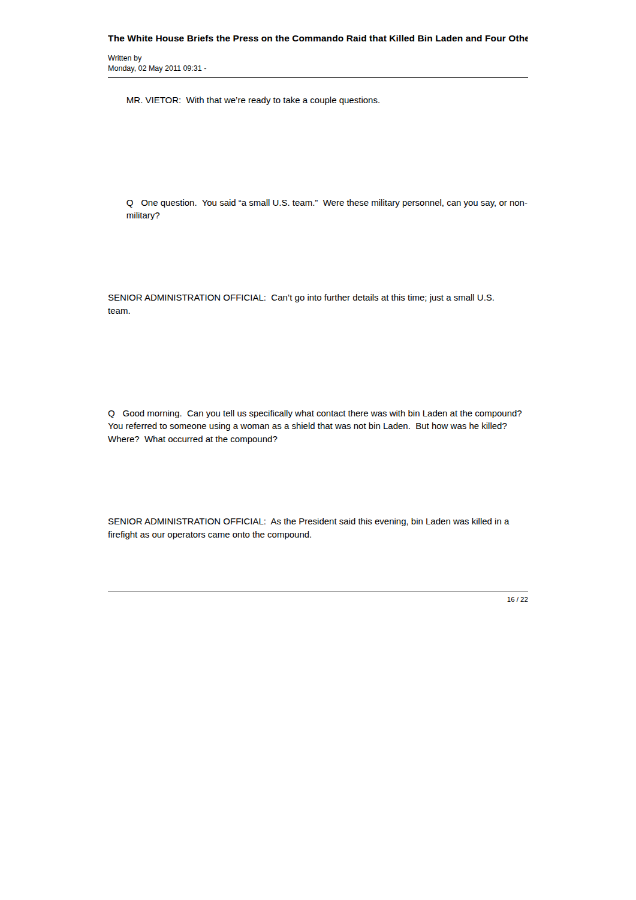The White House Briefs the Press on the Commando Raid that Killed Bin Laden and Four Other Companions
Written by
Monday, 02 May 2011 09:31 -
MR. VIETOR: With that we’re ready to take a couple questions.
Q One question. You said “a small U.S. team.” Were these military personnel, can you say, or non-military?
SENIOR ADMINISTRATION OFFICIAL: Can’t go into further details at this time; just a small U.S.
team.
Q Good morning. Can you tell us specifically what contact there was with bin Laden at the compound? You referred to someone using a woman as a shield that was not bin Laden. But how was he killed? Where? What occurred at the compound?
SENIOR ADMINISTRATION OFFICIAL: As the President said this evening, bin Laden was killed in a firefight as our operators came onto the compound.
16 / 22